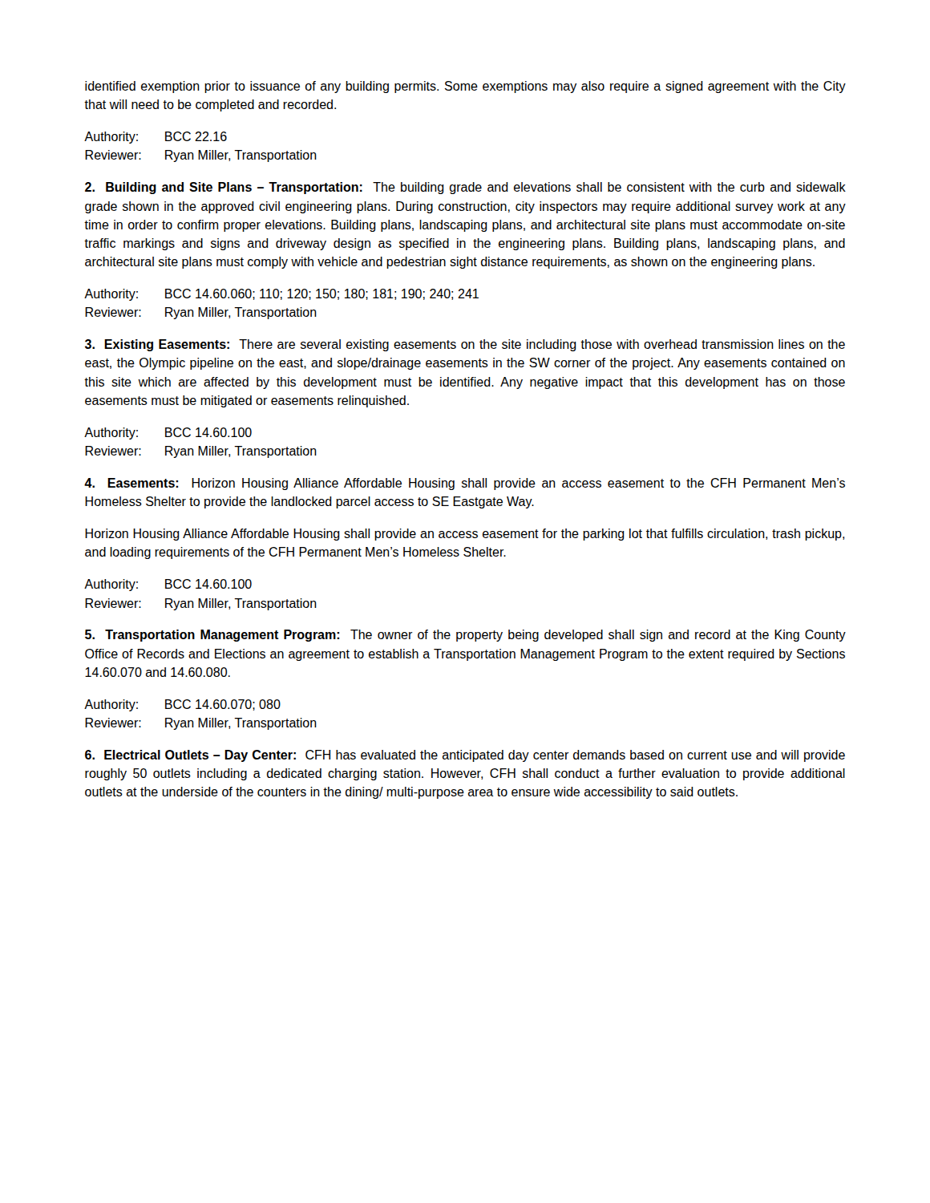identified exemption prior to issuance of any building permits. Some exemptions may also require a signed agreement with the City that will need to be completed and recorded.
Authority: BCC 22.16
Reviewer: Ryan Miller, Transportation
2. Building and Site Plans – Transportation: The building grade and elevations shall be consistent with the curb and sidewalk grade shown in the approved civil engineering plans. During construction, city inspectors may require additional survey work at any time in order to confirm proper elevations. Building plans, landscaping plans, and architectural site plans must accommodate on-site traffic markings and signs and driveway design as specified in the engineering plans. Building plans, landscaping plans, and architectural site plans must comply with vehicle and pedestrian sight distance requirements, as shown on the engineering plans.
Authority: BCC 14.60.060; 110; 120; 150; 180; 181; 190; 240; 241
Reviewer: Ryan Miller, Transportation
3. Existing Easements: There are several existing easements on the site including those with overhead transmission lines on the east, the Olympic pipeline on the east, and slope/drainage easements in the SW corner of the project. Any easements contained on this site which are affected by this development must be identified. Any negative impact that this development has on those easements must be mitigated or easements relinquished.
Authority: BCC 14.60.100
Reviewer: Ryan Miller, Transportation
4. Easements: Horizon Housing Alliance Affordable Housing shall provide an access easement to the CFH Permanent Men’s Homeless Shelter to provide the landlocked parcel access to SE Eastgate Way.
Horizon Housing Alliance Affordable Housing shall provide an access easement for the parking lot that fulfills circulation, trash pickup, and loading requirements of the CFH Permanent Men’s Homeless Shelter.
Authority: BCC 14.60.100
Reviewer: Ryan Miller, Transportation
5. Transportation Management Program: The owner of the property being developed shall sign and record at the King County Office of Records and Elections an agreement to establish a Transportation Management Program to the extent required by Sections 14.60.070 and 14.60.080.
Authority: BCC 14.60.070; 080
Reviewer: Ryan Miller, Transportation
6. Electrical Outlets – Day Center: CFH has evaluated the anticipated day center demands based on current use and will provide roughly 50 outlets including a dedicated charging station. However, CFH shall conduct a further evaluation to provide additional outlets at the underside of the counters in the dining/ multi-purpose area to ensure wide accessibility to said outlets.